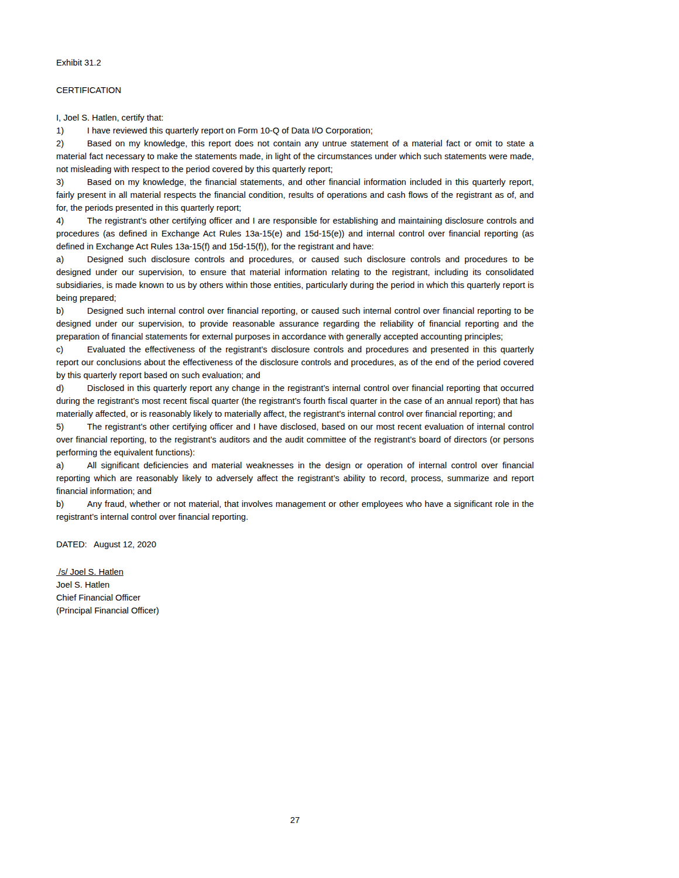Exhibit 31.2
CERTIFICATION
I, Joel S. Hatlen, certify that:
1) I have reviewed this quarterly report on Form 10-Q of Data I/O Corporation;
2) Based on my knowledge, this report does not contain any untrue statement of a material fact or omit to state a material fact necessary to make the statements made, in light of the circumstances under which such statements were made, not misleading with respect to the period covered by this quarterly report;
3) Based on my knowledge, the financial statements, and other financial information included in this quarterly report, fairly present in all material respects the financial condition, results of operations and cash flows of the registrant as of, and for, the periods presented in this quarterly report;
4) The registrant’s other certifying officer and I are responsible for establishing and maintaining disclosure controls and procedures (as defined in Exchange Act Rules 13a-15(e) and 15d-15(e)) and internal control over financial reporting (as defined in Exchange Act Rules 13a-15(f) and 15d-15(f)), for the registrant and have:
a) Designed such disclosure controls and procedures, or caused such disclosure controls and procedures to be designed under our supervision, to ensure that material information relating to the registrant, including its consolidated subsidiaries, is made known to us by others within those entities, particularly during the period in which this quarterly report is being prepared;
b) Designed such internal control over financial reporting, or caused such internal control over financial reporting to be designed under our supervision, to provide reasonable assurance regarding the reliability of financial reporting and the preparation of financial statements for external purposes in accordance with generally accepted accounting principles;
c) Evaluated the effectiveness of the registrant’s disclosure controls and procedures and presented in this quarterly report our conclusions about the effectiveness of the disclosure controls and procedures, as of the end of the period covered by this quarterly report based on such evaluation; and
d) Disclosed in this quarterly report any change in the registrant’s internal control over financial reporting that occurred during the registrant’s most recent fiscal quarter (the registrant’s fourth fiscal quarter in the case of an annual report) that has materially affected, or is reasonably likely to materially affect, the registrant’s internal control over financial reporting; and
5) The registrant’s other certifying officer and I have disclosed, based on our most recent evaluation of internal control over financial reporting, to the registrant’s auditors and the audit committee of the registrant’s board of directors (or persons performing the equivalent functions):
a) All significant deficiencies and material weaknesses in the design or operation of internal control over financial reporting which are reasonably likely to adversely affect the registrant’s ability to record, process, summarize and report financial information; and
b) Any fraud, whether or not material, that involves management or other employees who have a significant role in the registrant’s internal control over financial reporting.
DATED: August 12, 2020
/s/ Joel S. Hatlen
Joel S. Hatlen
Chief Financial Officer
(Principal Financial Officer)
27